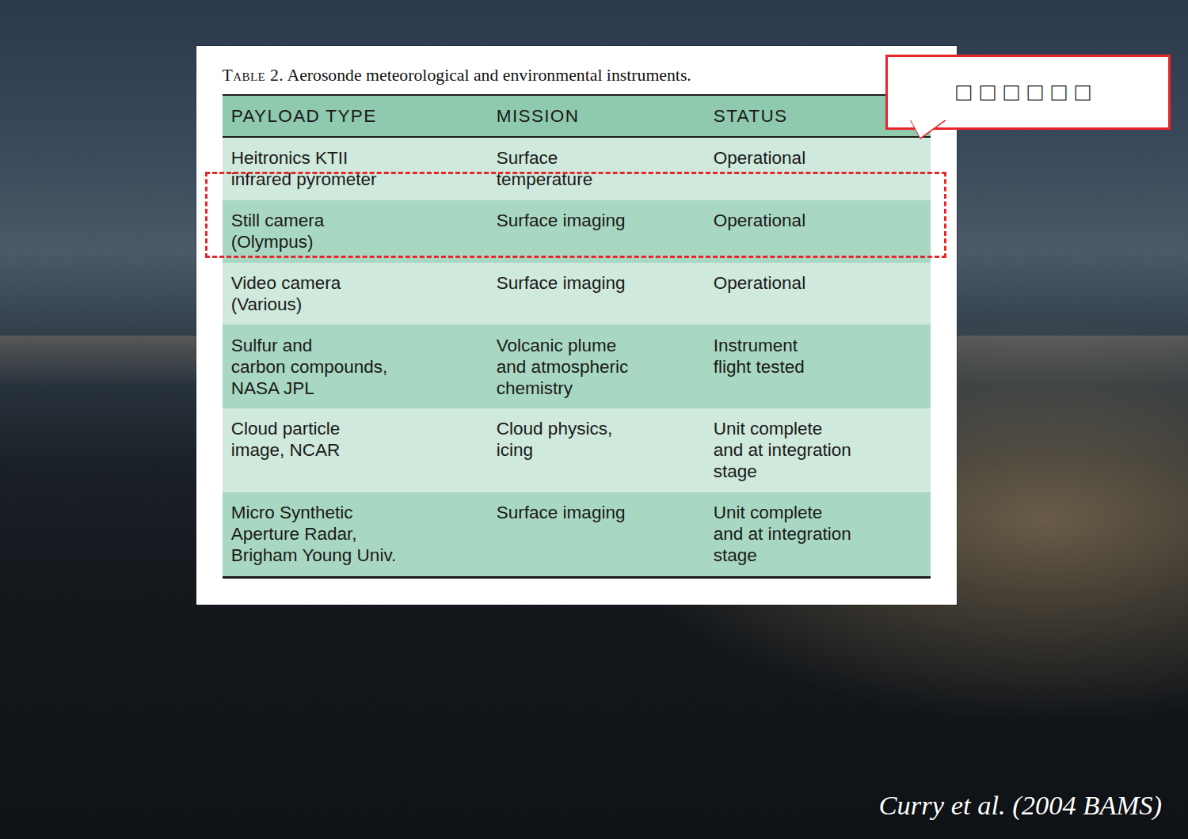Table 2. Aerosonde meteorological and environmental instruments.
| PAYLOAD TYPE | MISSION | STATUS |
| --- | --- | --- |
| Heitronics KTII infrared pyrometer | Surface temperature | Operational |
| Still camera (Olympus) | Surface imaging | Operational |
| Video camera (Various) | Surface imaging | Operational |
| Sulfur and carbon compounds, NASA JPL | Volcanic plume and atmospheric chemistry | Instrument flight tested |
| Cloud particle image, NCAR | Cloud physics, icing | Unit complete and at integration stage |
| Micro Synthetic Aperture Radar, Brigham Young Univ. | Surface imaging | Unit complete and at integration stage |
□□□□□□
Curry et al. (2004 BAMS)